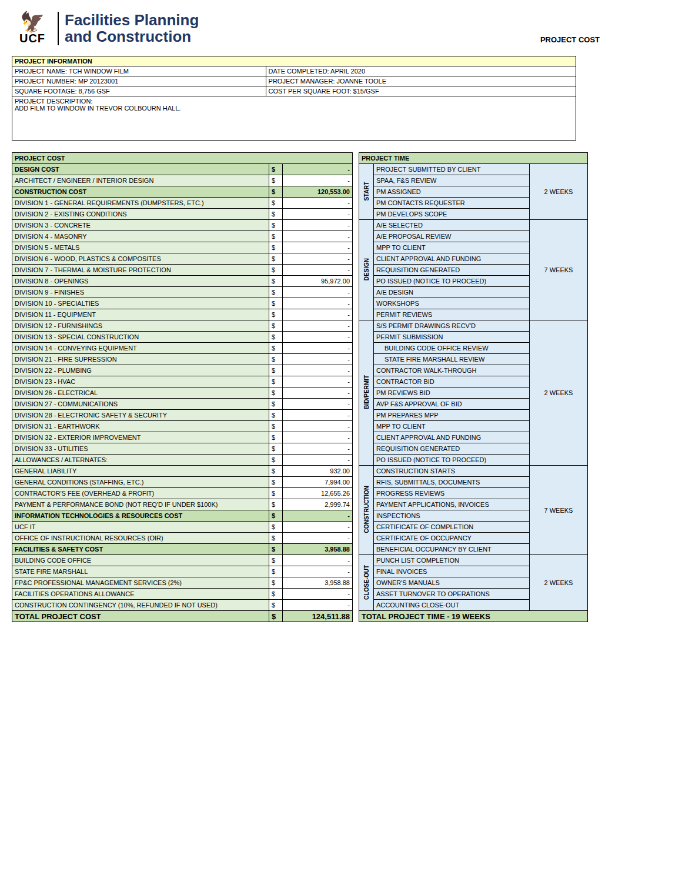🦅
UCF
Facilities Planning
and Construction
PROJECT COST
| PROJECT INFORMATION |
| PROJECT NAME: TCH WINDOW FILM | DATE COMPLETED: APRIL 2020 |
| PROJECT NUMBER: MP 20123001 | PROJECT MANAGER: JOANNE TOOLE |
| SQUARE FOOTAGE: 8,756 GSF | COST PER SQUARE FOOT: $15/GSF |
| PROJECT DESCRIPTION: ADD FILM TO WINDOW IN TREVOR COLBOURN HALL. |
| PROJECT COST |
| DESIGN COST | $ | - |
| ARCHITECT / ENGINEER / INTERIOR DESIGN | $ | - |
| CONSTRUCTION COST | $ | 120,553.00 |
| DIVISION 1 - GENERAL REQUIREMENTS (DUMPSTERS, ETC.) | $ | - |
| DIVISION 2 - EXISTING CONDITIONS | $ | - |
| DIVISION 3 - CONCRETE | $ | - |
| DIVISION 4 - MASONRY | $ | - |
| DIVISION 5 - METALS | $ | - |
| DIVISION 6 - WOOD, PLASTICS & COMPOSITES | $ | - |
| DIVISION 7 - THERMAL & MOISTURE PROTECTION | $ | - |
| DIVISION 8 - OPENINGS | $ | 95,972.00 |
| DIVISION 9 - FINISHES | $ | - |
| DIVISION 10 - SPECIALTIES | $ | - |
| DIVISION 11 - EQUIPMENT | $ | - |
| DIVISION 12 - FURNISHINGS | $ | - |
| DIVISION 13 - SPECIAL CONSTRUCTION | $ | - |
| DIVISION 14 - CONVEYING EQUIPMENT | $ | - |
| DIVISION 21 - FIRE SUPRESSION | $ | - |
| DIVISION 22 - PLUMBING | $ | - |
| DIVISION 23 - HVAC | $ | - |
| DIVISION 26 - ELECTRICAL | $ | - |
| DIVISION 27 - COMMUNICATIONS | $ | - |
| DIVISION 28 - ELECTRONIC SAFETY & SECURITY | $ | - |
| DIVISION 31 - EARTHWORK | $ | - |
| DIVISION 32 - EXTERIOR IMPROVEMENT | $ | - |
| DIVISION 33 - UTILITIES | $ | - |
| ALLOWANCES / ALTERNATES: | $ | - |
| GENERAL LIABILITY | $ | 932.00 |
| GENERAL CONDITIONS (STAFFING, ETC.) | $ | 7,994.00 |
| CONTRACTOR'S FEE (OVERHEAD & PROFIT) | $ | 12,655.26 |
| PAYMENT & PERFORMANCE BOND (NOT REQ'D IF UNDER $100K) | $ | 2,999.74 |
| INFORMATION TECHNOLOGIES & RESOURCES COST | $ | - |
| UCF IT | $ | - |
| OFFICE OF INSTRUCTIONAL RESOURCES (OIR) | $ | - |
| FACILITIES & SAFETY COST | $ | 3,958.88 |
| BUILDING CODE OFFICE | $ | - |
| STATE FIRE MARSHALL | $ | - |
| FP&C PROFESSIONAL MANAGEMENT SERVICES (2%) | $ | 3,958.88 |
| FACILITIES OPERATIONS ALLOWANCE | $ | - |
| CONSTRUCTION CONTINGENCY (10%, REFUNDED IF NOT USED) | $ | - |
| TOTAL PROJECT COST | $ | 124,511.88 |
| PROJECT TIME |
| START | PROJECT SUBMITTED BY CLIENT | 2 WEEKS |
| SPAA, F&S REVIEW |
| PM ASSIGNED |
| PM CONTACTS REQUESTER |
| PM DEVELOPS SCOPE |
| DESIGN | A/E SELECTED | 7 WEEKS |
| A/E PROPOSAL REVIEW |
| MPP TO CLIENT |
| CLIENT APPROVAL AND FUNDING |
| REQUISITION GENERATED |
| PO ISSUED (NOTICE TO PROCEED) |
| A/E DESIGN |
| WORKSHOPS |
| PERMIT REVIEWS |
| BID/PERMIT | S/S PERMIT DRAWINGS RECV'D | 2 WEEKS |
| PERMIT SUBMISSION |
| BUILDING CODE OFFICE REVIEW |
| STATE FIRE MARSHALL REVIEW |
| CONTRACTOR WALK-THROUGH |
| CONTRACTOR BID |
| PM REVIEWS BID |
| AVP F&S APPROVAL OF BID |
| PM PREPARES MPP |
| MPP TO CLIENT |
| CLIENT APPROVAL AND FUNDING |
| REQUISITION GENERATED |
| PO ISSUED (NOTICE TO PROCEED) |
| CONSTRUCTION | CONSTRUCTION STARTS | 7 WEEKS |
| RFIS, SUBMITTALS, DOCUMENTS |
| PROGRESS REVIEWS |
| PAYMENT APPLICATIONS, INVOICES |
| INSPECTIONS |
| CERTIFICATE OF COMPLETION |
| CERTIFICATE OF OCCUPANCY |
| BENEFICIAL OCCUPANCY BY CLIENT |
| CLOSE-OUT | PUNCH LIST COMPLETION | 2 WEEKS |
| FINAL INVOICES |
| OWNER'S MANUALS |
| ASSET TURNOVER TO OPERATIONS |
| ACCOUNTING CLOSE-OUT |
| TOTAL PROJECT TIME - 19 WEEKS |